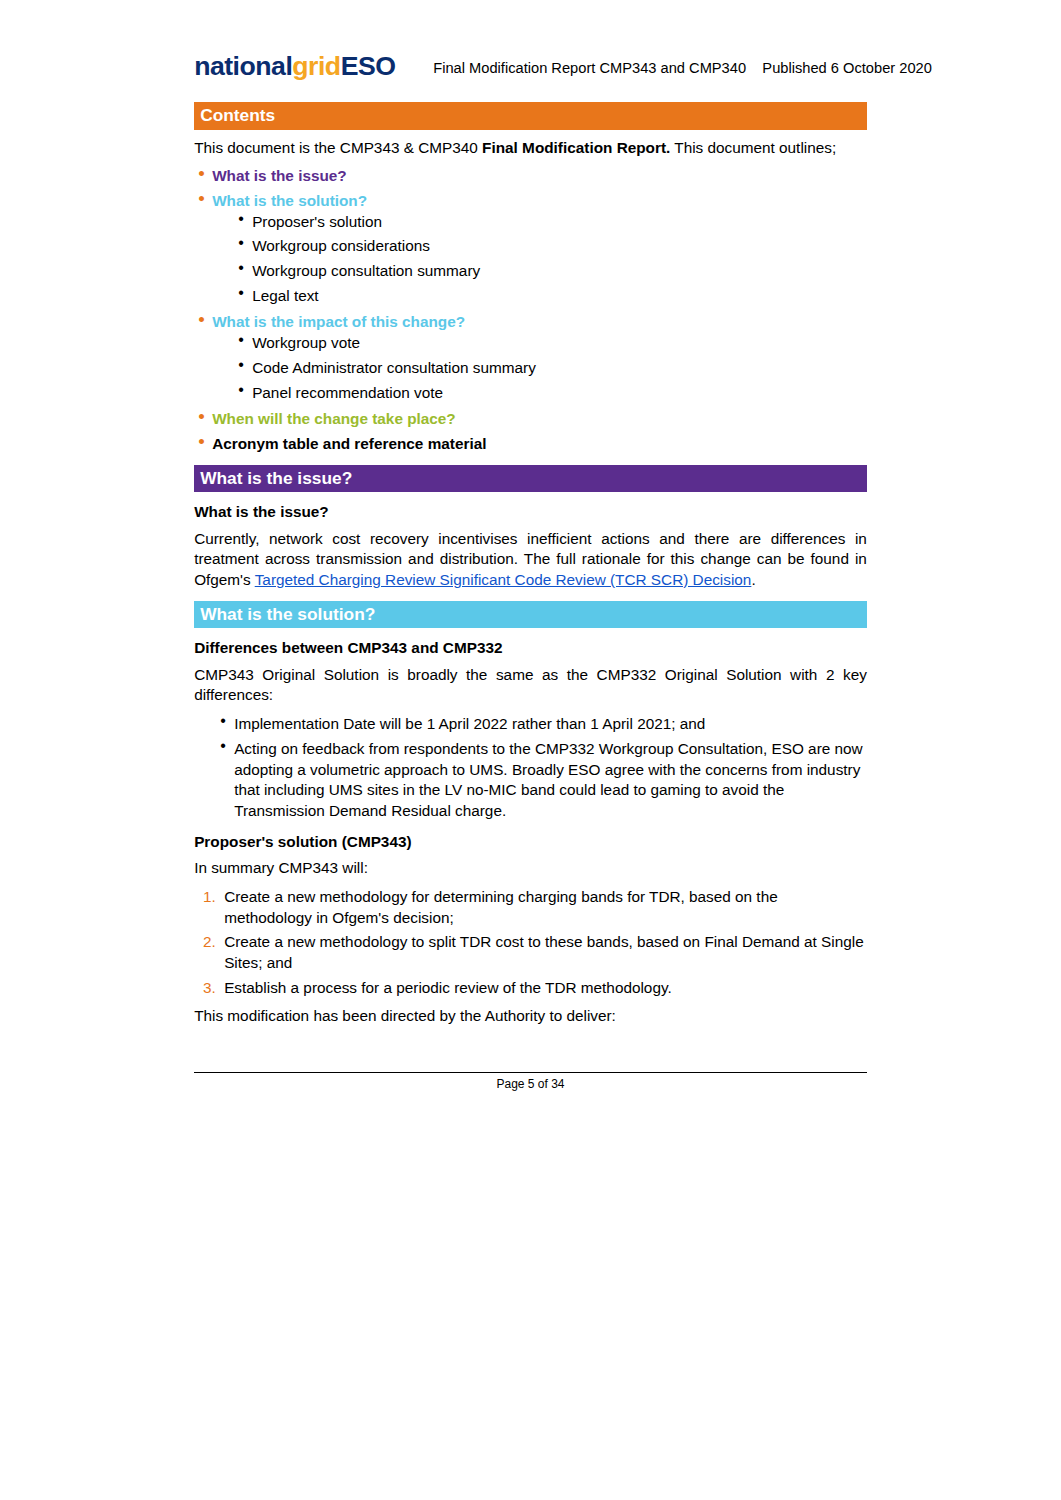national grid ESO
Final Modification Report CMP343 and CMP340 Published 6 October 2020
Contents
This document is the CMP343 & CMP340 Final Modification Report. This document outlines;
What is the issue?
What is the solution?
Proposer's solution
Workgroup considerations
Workgroup consultation summary
Legal text
What is the impact of this change?
Workgroup vote
Code Administrator consultation summary
Panel recommendation vote
When will the change take place?
Acronym table and reference material
What is the issue?
What is the issue?
Currently, network cost recovery incentivises inefficient actions and there are differences in treatment across transmission and distribution. The full rationale for this change can be found in Ofgem's Targeted Charging Review Significant Code Review (TCR SCR) Decision.
What is the solution?
Differences between CMP343 and CMP332
CMP343 Original Solution is broadly the same as the CMP332 Original Solution with 2 key differences:
Implementation Date will be 1 April 2022 rather than 1 April 2021; and
Acting on feedback from respondents to the CMP332 Workgroup Consultation, ESO are now adopting a volumetric approach to UMS. Broadly ESO agree with the concerns from industry that including UMS sites in the LV no-MIC band could lead to gaming to avoid the Transmission Demand Residual charge.
Proposer's solution (CMP343)
In summary CMP343 will:
Create a new methodology for determining charging bands for TDR, based on the methodology in Ofgem's decision;
Create a new methodology to split TDR cost to these bands, based on Final Demand at Single Sites; and
Establish a process for a periodic review of the TDR methodology.
This modification has been directed by the Authority to deliver:
Page 5 of 34